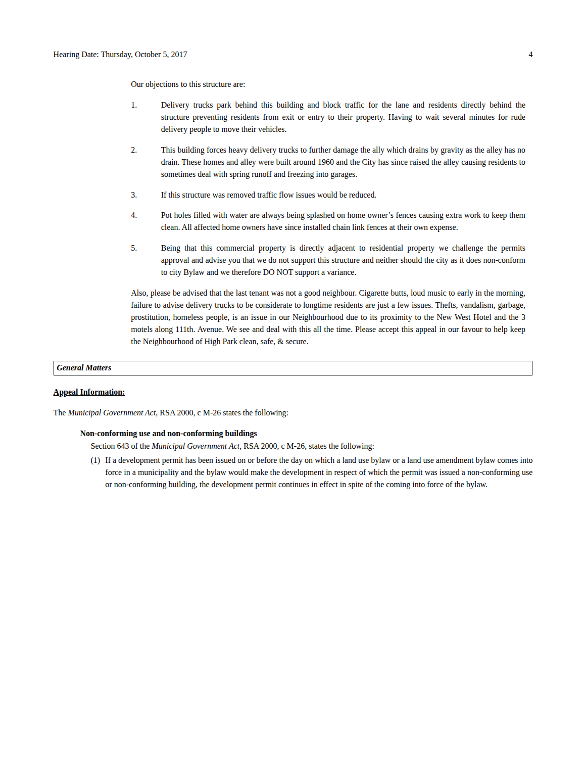Hearing Date: Thursday, October 5, 2017
4
Our objections to this structure are:
1. Delivery trucks park behind this building and block traffic for the lane and residents directly behind the structure preventing residents from exit or entry to their property. Having to wait several minutes for rude delivery people to move their vehicles.
2. This building forces heavy delivery trucks to further damage the ally which drains by gravity as the alley has no drain. These homes and alley were built around 1960 and the City has since raised the alley causing residents to sometimes deal with spring runoff and freezing into garages.
3. If this structure was removed traffic flow issues would be reduced.
4. Pot holes filled with water are always being splashed on home owner’s fences causing extra work to keep them clean. All affected home owners have since installed chain link fences at their own expense.
5. Being that this commercial property is directly adjacent to residential property we challenge the permits approval and advise you that we do not support this structure and neither should the city as it does non-conform to city Bylaw and we therefore DO NOT support a variance.
Also, please be advised that the last tenant was not a good neighbour. Cigarette butts, loud music to early in the morning, failure to advise delivery trucks to be considerate to longtime residents are just a few issues. Thefts, vandalism, garbage, prostitution, homeless people, is an issue in our Neighbourhood due to its proximity to the New West Hotel and the 3 motels along 111th. Avenue. We see and deal with this all the time. Please accept this appeal in our favour to help keep the Neighbourhood of High Park clean, safe, & secure.
General Matters
Appeal Information:
The Municipal Government Act, RSA 2000, c M-26 states the following:
Non-conforming use and non-conforming buildings
Section 643 of the Municipal Government Act, RSA 2000, c M-26, states the following:
(1) If a development permit has been issued on or before the day on which a land use bylaw or a land use amendment bylaw comes into force in a municipality and the bylaw would make the development in respect of which the permit was issued a non-conforming use or non-conforming building, the development permit continues in effect in spite of the coming into force of the bylaw.